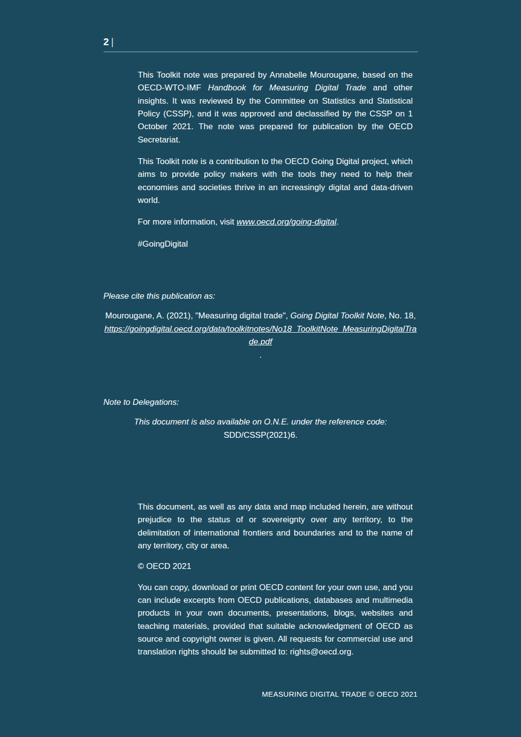2|
This Toolkit note was prepared by Annabelle Mourougane, based on the OECD-WTO-IMF Handbook for Measuring Digital Trade and other insights. It was reviewed by the Committee on Statistics and Statistical Policy (CSSP), and it was approved and declassified by the CSSP on 1 October 2021. The note was prepared for publication by the OECD Secretariat.
This Toolkit note is a contribution to the OECD Going Digital project, which aims to provide policy makers with the tools they need to help their economies and societies thrive in an increasingly digital and data-driven world.
For more information, visit www.oecd.org/going-digital.
#GoingDigital
Please cite this publication as:
Mourougane, A. (2021), "Measuring digital trade", Going Digital Toolkit Note, No. 18, https://goingdigital.oecd.org/data/toolkitnotes/No18_ToolkitNote_MeasuringDigitalTrade.pdf.
Note to Delegations:
This document is also available on O.N.E. under the reference code:
SDD/CSSP(2021)6.
This document, as well as any data and map included herein, are without prejudice to the status of or sovereignty over any territory, to the delimitation of international frontiers and boundaries and to the name of any territory, city or area.
© OECD 2021
You can copy, download or print OECD content for your own use, and you can include excerpts from OECD publications, databases and multimedia products in your own documents, presentations, blogs, websites and teaching materials, provided that suitable acknowledgment of OECD as source and copyright owner is given. All requests for commercial use and translation rights should be submitted to: rights@oecd.org.
MEASURING DIGITAL TRADE © OECD 2021